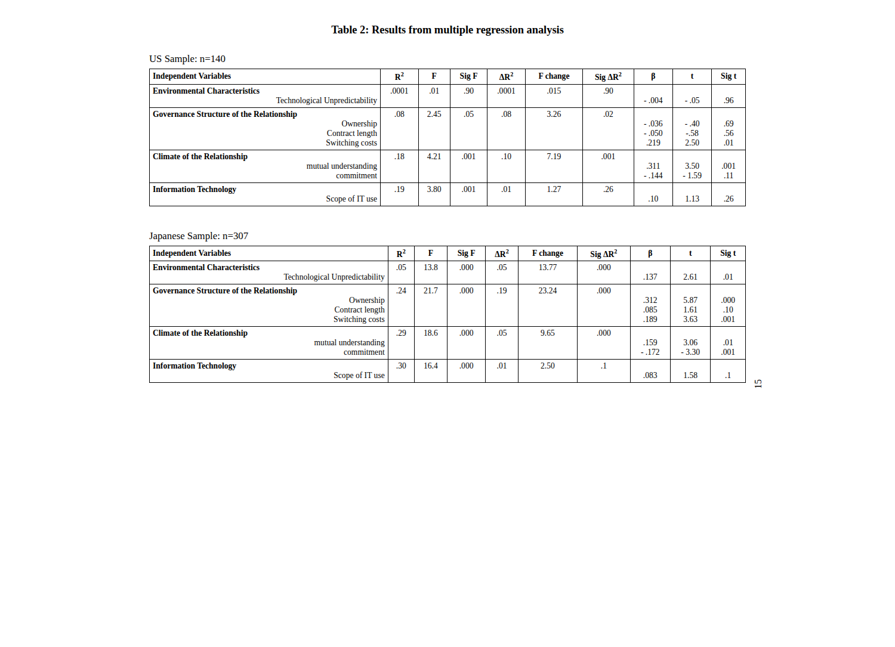Table 2: Results from multiple regression analysis
US Sample: n=140
| Independent Variables | R 2 | F | Sig F | ΔR 2 | F change | Sig ΔR 2 | β | t | Sig t |
| --- | --- | --- | --- | --- | --- | --- | --- | --- | --- |
| Environmental Characteristics Technological Unpredictability | .0001 | .01 | .90 | .0001 | .015 | .90 | - .004 | - .05 | .96 |
| Governance Structure of the Relationship Ownership Contract length Switching costs | .08 | 2.45 | .05 | .08 | 3.26 | .02 | - .036 - .050 .219 | - .40 -.58 2.50 | .69 .56 .01 |
| Climate of the Relationship mutual understanding commitment | .18 | 4.21 | .001 | .10 | 7.19 | .001 | .311 - .144 | 3.50 - 1.59 | .001 .11 |
| Information Technology Scope of IT use | .19 | 3.80 | .001 | .01 | 1.27 | .26 | .10 | 1.13 | .26 |
Japanese Sample: n=307
| Independent Variables | R 2 | F | Sig F | ΔR 2 | F change | Sig ΔR 2 | β | t | Sig t |
| --- | --- | --- | --- | --- | --- | --- | --- | --- | --- |
| Environmental Characteristics Technological Unpredictability | .05 | 13.8 | .000 | .05 | 13.77 | .000 | .137 | 2.61 | .01 |
| Governance Structure of the Relationship Ownership Contract length Switching costs | .24 | 21.7 | .000 | .19 | 23.24 | .000 | .312 .085 .189 | 5.87 1.61 3.63 | .000 .10 .001 |
| Climate of the Relationship mutual understanding commitment | .29 | 18.6 | .000 | .05 | 9.65 | .000 | .159 - .172 | 3.06 - 3.30 | .01 .001 |
| Information Technology Scope of IT use | .30 | 16.4 | .000 | .01 | 2.50 | .1 | .083 | 1.58 | .1 |
15